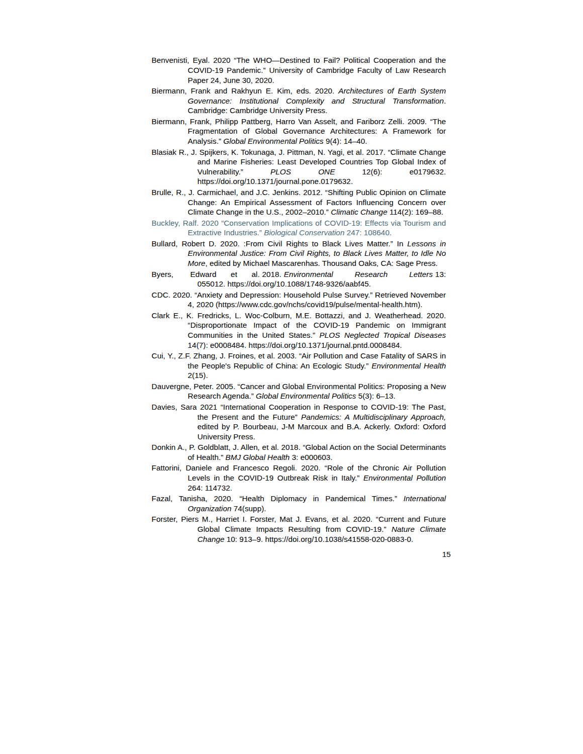Benvenisti, Eyal. 2020 “The WHO—Destined to Fail? Political Cooperation and the COVID-19 Pandemic.” University of Cambridge Faculty of Law Research Paper 24, June 30, 2020.
Biermann, Frank and Rakhyun E. Kim, eds. 2020. Architectures of Earth System Governance: Institutional Complexity and Structural Transformation. Cambridge: Cambridge University Press.
Biermann, Frank, Philipp Pattberg, Harro Van Asselt, and Fariborz Zelli. 2009. “The Fragmentation of Global Governance Architectures: A Framework for Analysis.” Global Environmental Politics 9(4): 14–40.
Blasiak R., J. Spijkers, K. Tokunaga, J. Pittman, N. Yagi, et al. 2017. “Climate Change and Marine Fisheries: Least Developed Countries Top Global Index of Vulnerability.” PLOS ONE 12(6): e0179632. https://doi.org/10.1371/journal.pone.0179632.
Brulle, R., J. Carmichael, and J.C. Jenkins. 2012. “Shifting Public Opinion on Climate Change: An Empirical Assessment of Factors Influencing Concern over Climate Change in the U.S., 2002–2010.” Climatic Change 114(2): 169–88.
Buckley, Ralf. 2020 “Conservation Implications of COVID-19: Effects via Tourism and Extractive Industries.” Biological Conservation 247: 108640.
Bullard, Robert D. 2020. :From Civil Rights to Black Lives Matter.” In Lessons in Environmental Justice: From Civil Rights, to Black Lives Matter, to Idle No More, edited by Michael Mascarenhas. Thousand Oaks, CA: Sage Press.
Byers, Edward et al. 2018. Environmental Research Letters 13: 055012. https://doi.org/10.1088/1748-9326/aabf45.
CDC. 2020. “Anxiety and Depression: Household Pulse Survey.” Retrieved November 4, 2020 (https://www.cdc.gov/nchs/covid19/pulse/mental-health.htm).
Clark E., K. Fredricks, L. Woc-Colburn, M.E. Bottazzi, and J. Weatherhead. 2020. “Disproportionate Impact of the COVID-19 Pandemic on Immigrant Communities in the United States.” PLOS Neglected Tropical Diseases 14(7): e0008484. https://doi.org/10.1371/journal.pntd.0008484.
Cui, Y., Z.F. Zhang, J. Froines, et al. 2003. “Air Pollution and Case Fatality of SARS in the People's Republic of China: An Ecologic Study.” Environmental Health 2(15).
Dauvergne, Peter. 2005. “Cancer and Global Environmental Politics: Proposing a New Research Agenda.” Global Environmental Politics 5(3): 6–13.
Davies, Sara 2021 “International Cooperation in Response to COVID-19: The Past, the Present and the Future” Pandemics: A Multidisciplinary Approach, edited by P. Bourbeau, J-M Marcoux and B.A. Ackerly. Oxford: Oxford University Press.
Donkin A., P. Goldblatt, J. Allen, et al. 2018. “Global Action on the Social Determinants of Health.” BMJ Global Health 3: e000603.
Fattorini, Daniele and Francesco Regoli. 2020. “Role of the Chronic Air Pollution Levels in the COVID-19 Outbreak Risk in Italy.” Environmental Pollution 264: 114732.
Fazal, Tanisha, 2020. “Health Diplomacy in Pandemical Times.” International Organization 74(supp).
Forster, Piers M., Harriet I. Forster, Mat J. Evans, et al. 2020. “Current and Future Global Climate Impacts Resulting from COVID-19.” Nature Climate Change 10: 913–9. https://doi.org/10.1038/s41558-020-0883-0.
15